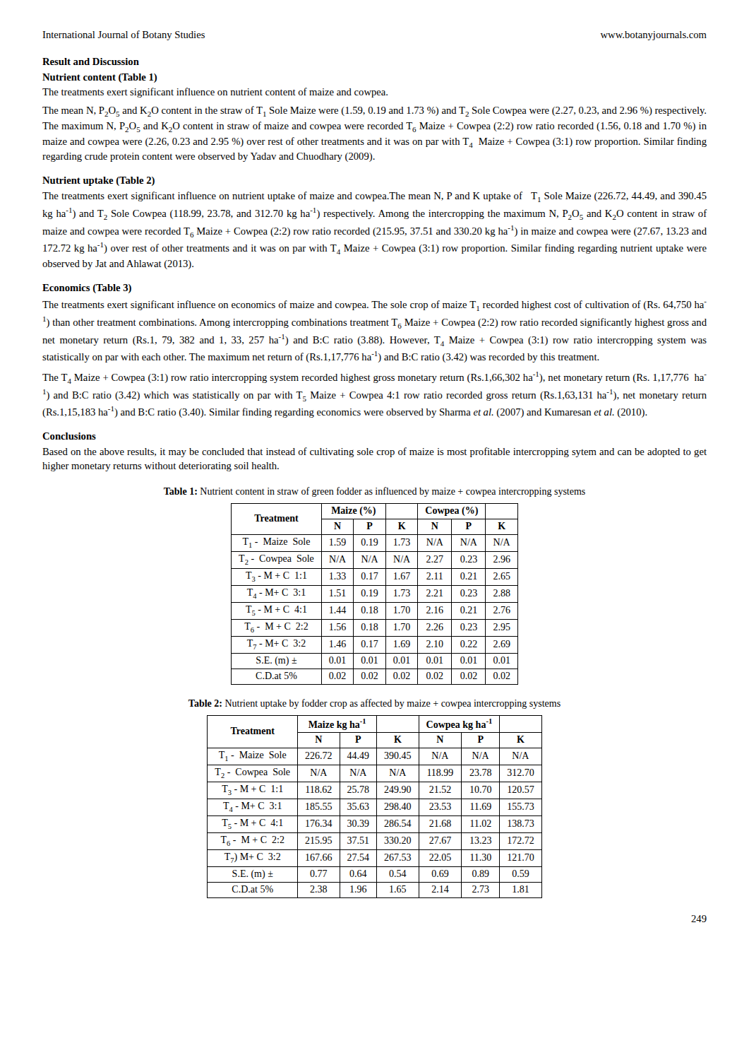International Journal of Botany Studies www.botanyjournals.com
Result and Discussion
Nutrient content (Table 1)
The treatments exert significant influence on nutrient content of maize and cowpea.
The mean N, P2O5 and K2O content in the straw of T1 Sole Maize were (1.59, 0.19 and 1.73 %) and T2 Sole Cowpea were (2.27, 0.23, and 2.96 %) respectively. The maximum N, P2O5 and K2O content in straw of maize and cowpea were recorded T6 Maize + Cowpea (2:2) row ratio recorded (1.56, 0.18 and 1.70 %) in maize and cowpea were (2.26, 0.23 and 2.95 %) over rest of other treatments and it was on par with T4 Maize + Cowpea (3:1) row proportion. Similar finding regarding crude protein content were observed by Yadav and Chuodhary (2009).
Nutrient uptake (Table 2)
The treatments exert significant influence on nutrient uptake of maize and cowpea.The mean N, P and K uptake of T1 Sole Maize (226.72, 44.49, and 390.45 kg ha-1) and T2 Sole Cowpea (118.99, 23.78, and 312.70 kg ha-1) respectively. Among the intercropping the maximum N, P2O5 and K2O content in straw of maize and cowpea were recorded T6 Maize + Cowpea (2:2) row ratio recorded (215.95, 37.51 and 330.20 kg ha-1) in maize and cowpea were (27.67, 13.23 and 172.72 kg ha-1) over rest of other treatments and it was on par with T4 Maize + Cowpea (3:1) row proportion. Similar finding regarding nutrient uptake were observed by Jat and Ahlawat (2013).
Economics (Table 3)
The treatments exert significant influence on economics of maize and cowpea. The sole crop of maize T1 recorded highest cost of cultivation of (Rs. 64,750 ha-1) than other treatment combinations. Among intercropping combinations treatment T6 Maize + Cowpea (2:2) row ratio recorded significantly highest gross and net monetary return (Rs.1, 79, 382 and 1, 33, 257 ha-1) and B:C ratio (3.88). However, T4 Maize + Cowpea (3:1) row ratio intercropping system was statistically on par with each other. The maximum net return of (Rs.1,17,776 ha-1) and B:C ratio (3.42) was recorded by this treatment.
The T4 Maize + Cowpea (3:1) row ratio intercropping system recorded highest gross monetary return (Rs.1,66,302 ha-1), net monetary return (Rs. 1,17,776 ha-1) and B:C ratio (3.42) which was statistically on par with T5 Maize + Cowpea 4:1 row ratio recorded gross return (Rs.1,63,131 ha-1), net monetary return (Rs.1,15,183 ha-1) and B:C ratio (3.40). Similar finding regarding economics were observed by Sharma et al. (2007) and Kumaresan et al. (2010).
Conclusions
Based on the above results, it may be concluded that instead of cultivating sole crop of maize is most profitable intercropping sytem and can be adopted to get higher monetary returns without deteriorating soil health.
Table 1: Nutrient content in straw of green fodder as influenced by maize + cowpea intercropping systems
| Treatment | Maize (%) | | Cowpea (%) | |
| --- | --- | --- | --- | --- |
| N | P | K | N | P | K |
| T 1 - Maize Sole | 1.59 | 0.19 | 1.73 | N/A | N/A | N/A |
| T 2 - Cowpea Sole | N/A | N/A | N/A | 2.27 | 0.23 | 2.96 |
| T 3 - M + C 1:1 | 1.33 | 0.17 | 1.67 | 2.11 | 0.21 | 2.65 |
| T 4 - M+ C 3:1 | 1.51 | 0.19 | 1.73 | 2.21 | 0.23 | 2.88 |
| T 5 - M + C 4:1 | 1.44 | 0.18 | 1.70 | 2.16 | 0.21 | 2.76 |
| T 6 - M + C 2:2 | 1.56 | 0.18 | 1.70 | 2.26 | 0.23 | 2.95 |
| T 7 - M+ C 3:2 | 1.46 | 0.17 | 1.69 | 2.10 | 0.22 | 2.69 |
| S.E. (m) ± | 0.01 | 0.01 | 0.01 | 0.01 | 0.01 | 0.01 |
| C.D.at 5% | 0.02 | 0.02 | 0.02 | 0.02 | 0.02 | 0.02 |
Table 2: Nutrient uptake by fodder crop as affected by maize + cowpea intercropping systems
| Treatment | Maize kg ha -1 | | Cowpea kg ha -1 | |
| --- | --- | --- | --- | --- |
| N | P | K | N | P | K |
| T 1 - Maize Sole | 226.72 | 44.49 | 390.45 | N/A | N/A | N/A |
| T 2 - Cowpea Sole | N/A | N/A | N/A | 118.99 | 23.78 | 312.70 |
| T 3 - M + C 1:1 | 118.62 | 25.78 | 249.90 | 21.52 | 10.70 | 120.57 |
| T 4 - M+ C 3:1 | 185.55 | 35.63 | 298.40 | 23.53 | 11.69 | 155.73 |
| T 5 - M + C 4:1 | 176.34 | 30.39 | 286.54 | 21.68 | 11.02 | 138.73 |
| T 6 - M + C 2:2 | 215.95 | 37.51 | 330.20 | 27.67 | 13.23 | 172.72 |
| T 7 ) M+ C 3:2 | 167.66 | 27.54 | 267.53 | 22.05 | 11.30 | 121.70 |
| S.E. (m) ± | 0.77 | 0.64 | 0.54 | 0.69 | 0.89 | 0.59 |
| C.D.at 5% | 2.38 | 1.96 | 1.65 | 2.14 | 2.73 | 1.81 |
249